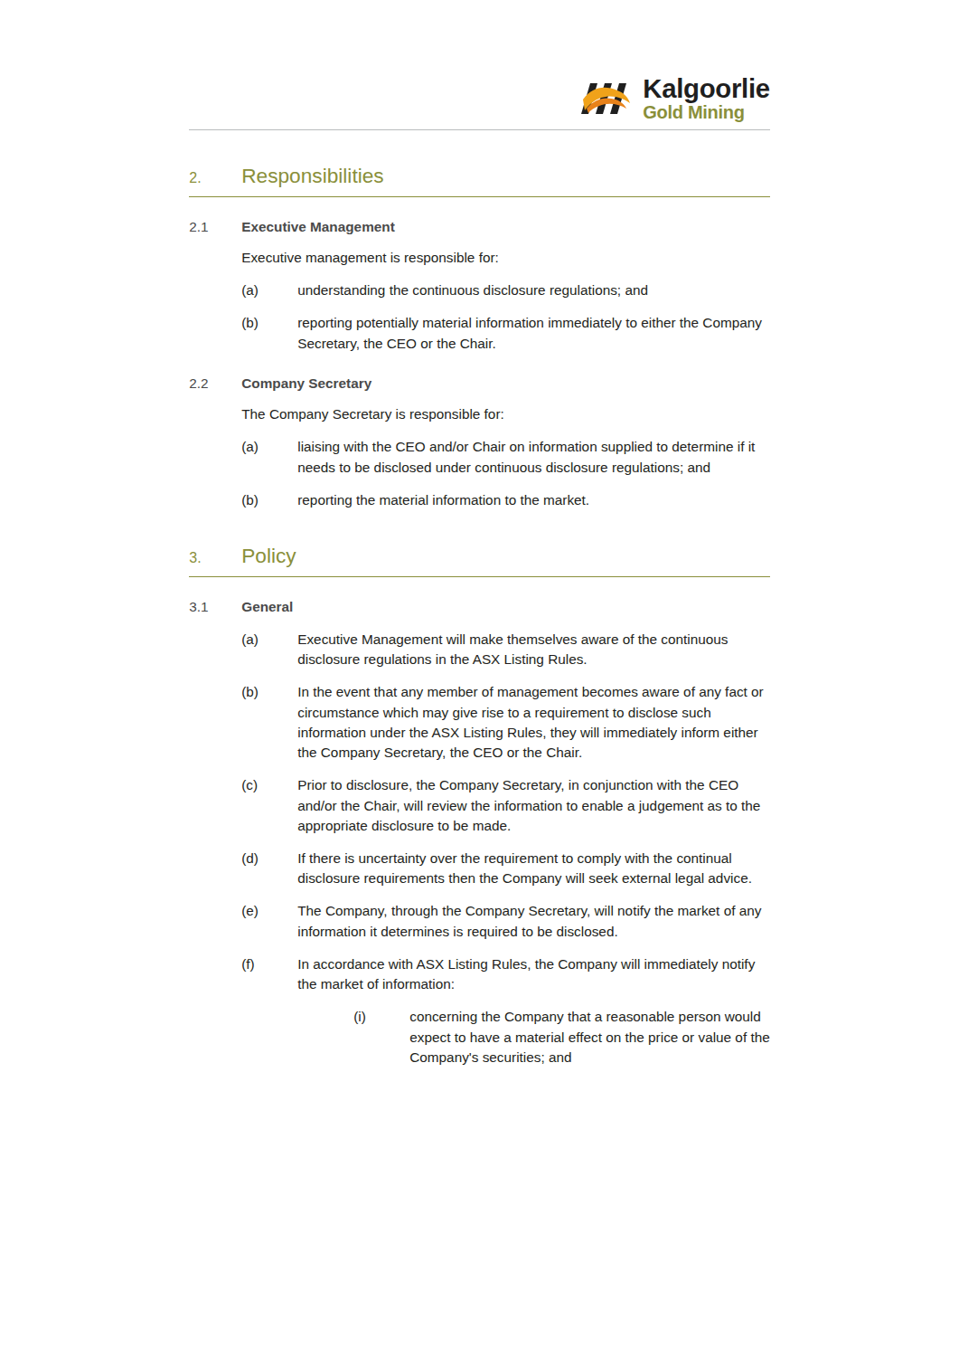Kalgoorlie
Gold Mining
2. Responsibilities
2.1 Executive Management
Executive management is responsible for:
(a) understanding the continuous disclosure regulations; and
(b) reporting potentially material information immediately to either the Company Secretary, the CEO or the Chair.
2.2 Company Secretary
The Company Secretary is responsible for:
(a) liaising with the CEO and/or Chair on information supplied to determine if it needs to be disclosed under continuous disclosure regulations; and
(b) reporting the material information to the market.
3. Policy
3.1 General
(a) Executive Management will make themselves aware of the continuous disclosure regulations in the ASX Listing Rules.
(b) In the event that any member of management becomes aware of any fact or circumstance which may give rise to a requirement to disclose such information under the ASX Listing Rules, they will immediately inform either the Company Secretary, the CEO or the Chair.
(c) Prior to disclosure, the Company Secretary, in conjunction with the CEO and/or the Chair, will review the information to enable a judgement as to the appropriate disclosure to be made.
(d) If there is uncertainty over the requirement to comply with the continual disclosure requirements then the Company will seek external legal advice.
(e) The Company, through the Company Secretary, will notify the market of any information it determines is required to be disclosed.
(f) In accordance with ASX Listing Rules, the Company will immediately notify the market of information:
(i) concerning the Company that a reasonable person would expect to have a material effect on the price or value of the Company's securities; and